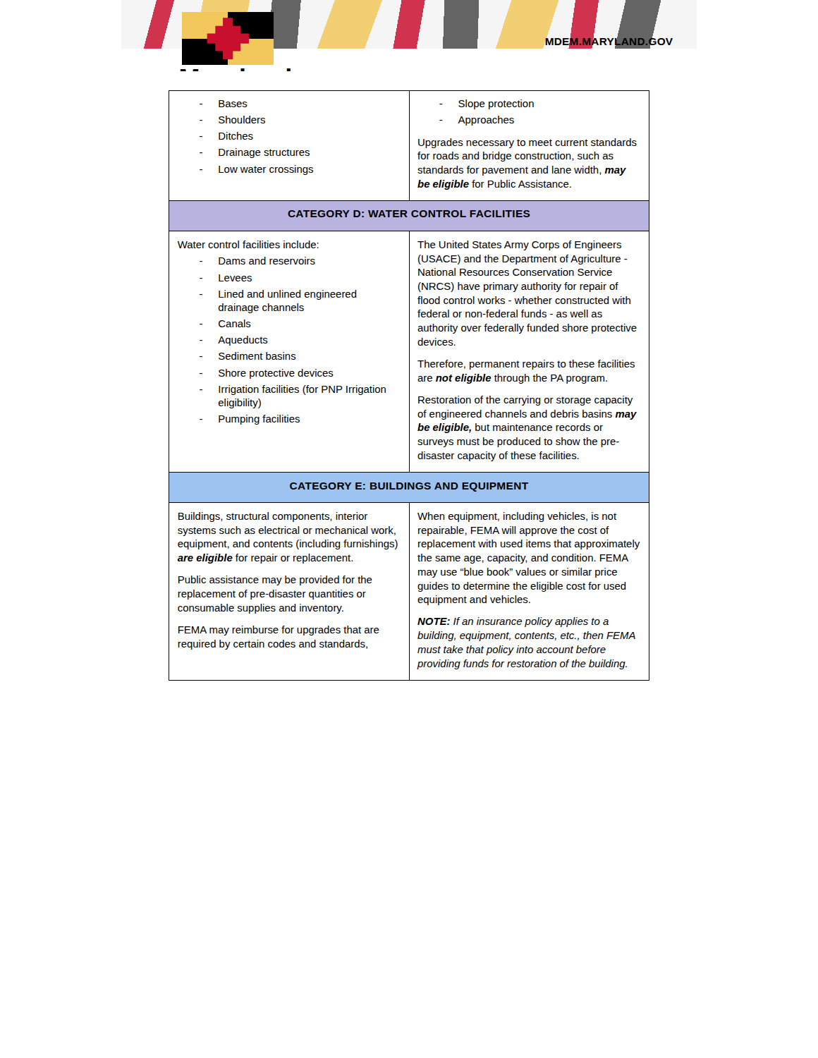MDEM.MARYLAND.GOV
Maryland
DEPARTMENT OF
EMERGENCY MANAGEMENT
| Bases Shoulders Ditches Drainage structures Low water crossings | Slope protection Approaches Upgrades necessary to meet current standards for roads and bridge construction, such as standards for pavement and lane width, may be eligible for Public Assistance. |
| CATEGORY D: WATER CONTROL FACILITIES |
| Water control facilities include: Dams and reservoirs Levees Lined and unlined engineered drainage channels Canals Aqueducts Sediment basins Shore protective devices Irrigation facilities (for PNP Irrigation eligibility) Pumping facilities | The United States Army Corps of Engineers (USACE) and the Department of Agriculture - National Resources Conservation Service (NRCS) have primary authority for repair of flood control works - whether constructed with federal or non-federal funds - as well as authority over federally funded shore protective devices. Therefore, permanent repairs to these facilities are not eligible through the PA program. Restoration of the carrying or storage capacity of engineered channels and debris basins may be eligible, but maintenance records or surveys must be produced to show the pre-disaster capacity of these facilities. |
| CATEGORY E: BUILDINGS AND EQUIPMENT |
| Buildings, structural components, interior systems such as electrical or mechanical work, equipment, and contents (including furnishings) are eligible for repair or replacement. Public assistance may be provided for the replacement of pre-disaster quantities or consumable supplies and inventory. FEMA may reimburse for upgrades that are required by certain codes and standards, | When equipment, including vehicles, is not repairable, FEMA will approve the cost of replacement with used items that approximately the same age, capacity, and condition. FEMA may use “blue book” values or similar price guides to determine the eligible cost for used equipment and vehicles. NOTE: If an insurance policy applies to a building, equipment, contents, etc., then FEMA must take that policy into account before providing funds for restoration of the building. |